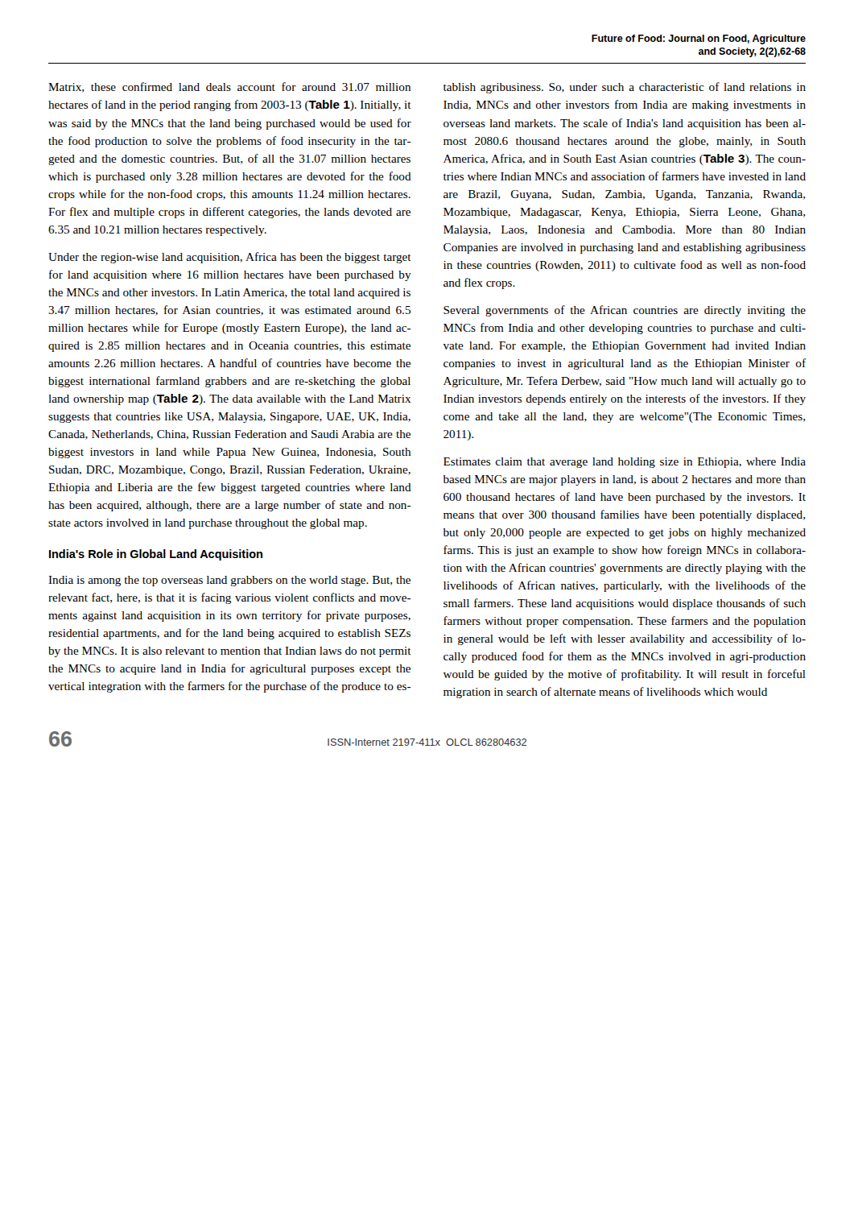Future of Food: Journal on Food, Agriculture
and Society, 2(2),62-68
Matrix, these confirmed land deals account for around 31.07 million hectares of land in the period ranging from 2003-13 (Table 1). Initially, it was said by the MNCs that the land being purchased would be used for the food production to solve the problems of food insecurity in the targeted and the domestic countries. But, of all the 31.07 million hectares which is purchased only 3.28 million hectares are devoted for the food crops while for the non-food crops, this amounts 11.24 million hectares. For flex and multiple crops in different categories, the lands devoted are 6.35 and 10.21 million hectares respectively.
Under the region-wise land acquisition, Africa has been the biggest target for land acquisition where 16 million hectares have been purchased by the MNCs and other investors. In Latin America, the total land acquired is 3.47 million hectares, for Asian countries, it was estimated around 6.5 million hectares while for Europe (mostly Eastern Europe), the land acquired is 2.85 million hectares and in Oceania countries, this estimate amounts 2.26 million hectares. A handful of countries have become the biggest international farmland grabbers and are re-sketching the global land ownership map (Table 2). The data available with the Land Matrix suggests that countries like USA, Malaysia, Singapore, UAE, UK, India, Canada, Netherlands, China, Russian Federation and Saudi Arabia are the biggest investors in land while Papua New Guinea, Indonesia, South Sudan, DRC, Mozambique, Congo, Brazil, Russian Federation, Ukraine, Ethiopia and Liberia are the few biggest targeted countries where land has been acquired, although, there are a large number of state and non-state actors involved in land purchase throughout the global map.
India's Role in Global Land Acquisition
India is among the top overseas land grabbers on the world stage. But, the relevant fact, here, is that it is facing various violent conflicts and movements against land acquisition in its own territory for private purposes, residential apartments, and for the land being acquired to establish SEZs by the MNCs. It is also relevant to mention that Indian laws do not permit the MNCs to acquire land in India for agricultural purposes except the vertical integration with the farmers for the purchase of the produce to establish agribusiness. So, under such a characteristic of land relations in India, MNCs and other investors from India are making investments in overseas land markets. The scale of India's land acquisition has been almost 2080.6 thousand hectares around the globe, mainly, in South America, Africa, and in South East Asian countries (Table 3). The countries where Indian MNCs and association of farmers have invested in land are Brazil, Guyana, Sudan, Zambia, Uganda, Tanzania, Rwanda, Mozambique, Madagascar, Kenya, Ethiopia, Sierra Leone, Ghana, Malaysia, Laos, Indonesia and Cambodia. More than 80 Indian Companies are involved in purchasing land and establishing agribusiness in these countries (Rowden, 2011) to cultivate food as well as non-food and flex crops.
Several governments of the African countries are directly inviting the MNCs from India and other developing countries to purchase and cultivate land. For example, the Ethiopian Government had invited Indian companies to invest in agricultural land as the Ethiopian Minister of Agriculture, Mr. Tefera Derbew, said "How much land will actually go to Indian investors depends entirely on the interests of the investors. If they come and take all the land, they are welcome"(The Economic Times, 2011).
Estimates claim that average land holding size in Ethiopia, where India based MNCs are major players in land, is about 2 hectares and more than 600 thousand hectares of land have been purchased by the investors. It means that over 300 thousand families have been potentially displaced, but only 20,000 people are expected to get jobs on highly mechanized farms. This is just an example to show how foreign MNCs in collaboration with the African countries' governments are directly playing with the livelihoods of African natives, particularly, with the livelihoods of the small farmers. These land acquisitions would displace thousands of such farmers without proper compensation. These farmers and the population in general would be left with lesser availability and accessibility of locally produced food for them as the MNCs involved in agri-production would be guided by the motive of profitability. It will result in forceful migration in search of alternate means of livelihoods which would
66 ISSN-Internet 2197-411x OLCL 862804632